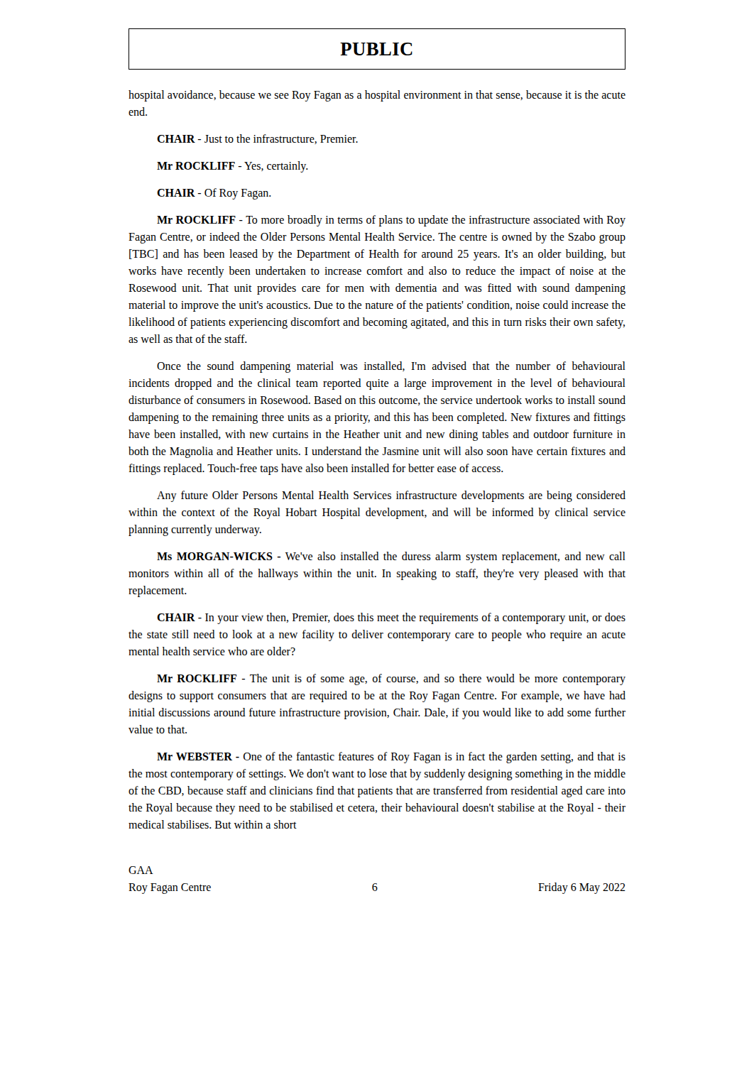PUBLIC
hospital avoidance, because we see Roy Fagan as a hospital environment in that sense, because it is the acute end.
CHAIR - Just to the infrastructure, Premier.
Mr ROCKLIFF - Yes, certainly.
CHAIR - Of Roy Fagan.
Mr ROCKLIFF - To more broadly in terms of plans to update the infrastructure associated with Roy Fagan Centre, or indeed the Older Persons Mental Health Service. The centre is owned by the Szabo group [TBC] and has been leased by the Department of Health for around 25 years. It's an older building, but works have recently been undertaken to increase comfort and also to reduce the impact of noise at the Rosewood unit. That unit provides care for men with dementia and was fitted with sound dampening material to improve the unit's acoustics. Due to the nature of the patients' condition, noise could increase the likelihood of patients experiencing discomfort and becoming agitated, and this in turn risks their own safety, as well as that of the staff.
Once the sound dampening material was installed, I'm advised that the number of behavioural incidents dropped and the clinical team reported quite a large improvement in the level of behavioural disturbance of consumers in Rosewood. Based on this outcome, the service undertook works to install sound dampening to the remaining three units as a priority, and this has been completed. New fixtures and fittings have been installed, with new curtains in the Heather unit and new dining tables and outdoor furniture in both the Magnolia and Heather units. I understand the Jasmine unit will also soon have certain fixtures and fittings replaced. Touch-free taps have also been installed for better ease of access.
Any future Older Persons Mental Health Services infrastructure developments are being considered within the context of the Royal Hobart Hospital development, and will be informed by clinical service planning currently underway.
Ms MORGAN-WICKS - We've also installed the duress alarm system replacement, and new call monitors within all of the hallways within the unit. In speaking to staff, they're very pleased with that replacement.
CHAIR - In your view then, Premier, does this meet the requirements of a contemporary unit, or does the state still need to look at a new facility to deliver contemporary care to people who require an acute mental health service who are older?
Mr ROCKLIFF - The unit is of some age, of course, and so there would be more contemporary designs to support consumers that are required to be at the Roy Fagan Centre. For example, we have had initial discussions around future infrastructure provision, Chair. Dale, if you would like to add some further value to that.
Mr WEBSTER - One of the fantastic features of Roy Fagan is in fact the garden setting, and that is the most contemporary of settings. We don't want to lose that by suddenly designing something in the middle of the CBD, because staff and clinicians find that patients that are transferred from residential aged care into the Royal because they need to be stabilised et cetera, their behavioural doesn't stabilise at the Royal - their medical stabilises. But within a short
GAA
Roy Fagan Centre
6
Friday 6 May 2022